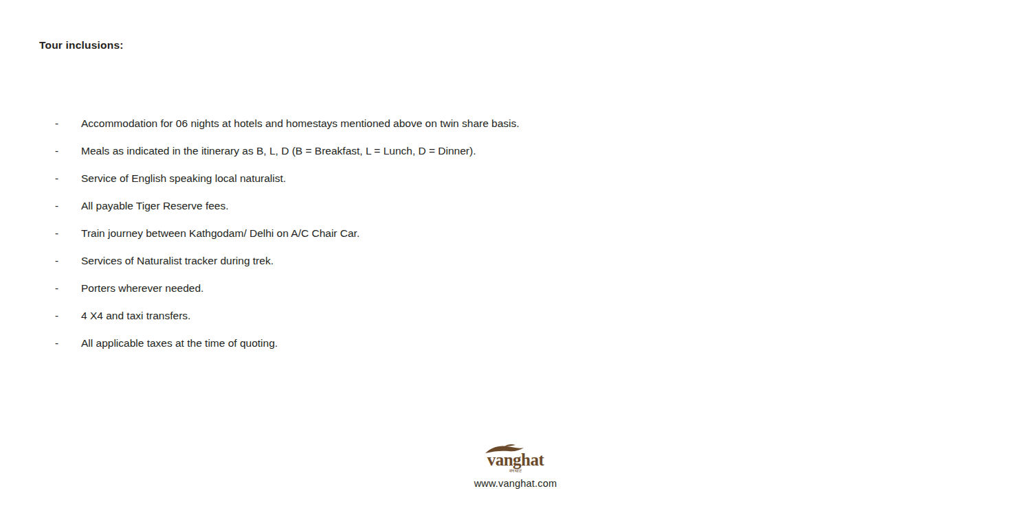Tour inclusions:
Accommodation for 06 nights at hotels and homestays mentioned above on twin share basis.
Meals as indicated in the itinerary as B, L, D (B = Breakfast, L = Lunch, D = Dinner).
Service of English speaking local naturalist.
All payable Tiger Reserve fees.
Train journey between Kathgodam/ Delhi on A/C Chair Car.
Services of Naturalist tracker during trek.
Porters wherever needed.
4 X4 and taxi transfers.
All applicable taxes at the time of quoting.
vanghat
वनघाट
www.vanghat.com